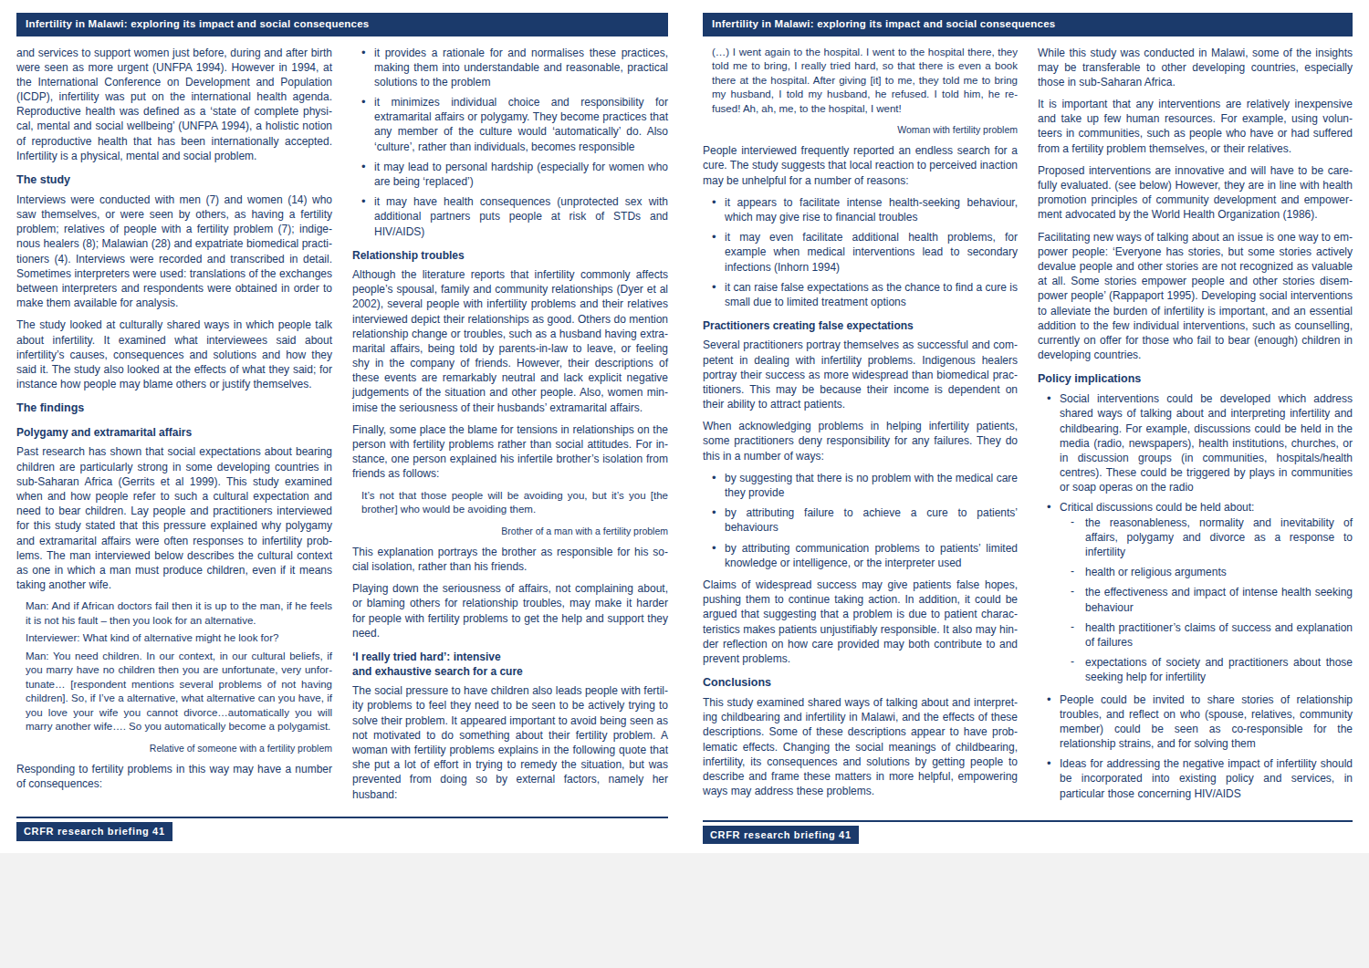Infertility in Malawi: exploring its impact and social consequences
and services to support women just before, during and after birth were seen as more urgent (UNFPA 1994). However in 1994, at the International Conference on Development and Population (ICDP), infertility was put on the international health agenda. Reproductive health was defined as a ‘state of complete physical, mental and social wellbeing’ (UNFPA 1994), a holistic notion of reproductive health that has been internationally accepted. Infertility is a physical, mental and social problem.
The study
Interviews were conducted with men (7) and women (14) who saw themselves, or were seen by others, as having a fertility problem; relatives of people with a fertility problem (7); indigenous healers (8); Malawian (28) and expatriate biomedical practitioners (4). Interviews were recorded and transcribed in detail. Sometimes interpreters were used: translations of the exchanges between interpreters and respondents were obtained in order to make them available for analysis.
The study looked at culturally shared ways in which people talk about infertility. It examined what interviewees said about infertility’s causes, consequences and solutions and how they said it. The study also looked at the effects of what they said; for instance how people may blame others or justify themselves.
The findings
Polygamy and extramarital affairs
Past research has shown that social expectations about bearing children are particularly strong in some developing countries in sub-Saharan Africa (Gerrits et al 1999). This study examined when and how people refer to such a cultural expectation and need to bear children. Lay people and practitioners interviewed for this study stated that this pressure explained why polygamy and extramarital affairs were often responses to infertility problems. The man interviewed below describes the cultural context as one in which a man must produce children, even if it means taking another wife.
Man: And if African doctors fail then it is up to the man, if he feels it is not his fault – then you look for an alternative.
Interviewer: What kind of alternative might he look for?
Man: You need children. In our context, in our cultural beliefs, if you marry have no children then you are unfortunate, very unfortunate… [respondent mentions several problems of not having children]. So, if I’ve a alternative, what alternative can you have, if you love your wife you cannot divorce…automatically you will marry another wife…. So you automatically become a polygamist.
Relative of someone with a fertility problem
Responding to fertility problems in this way may have a number of consequences:
it provides a rationale for and normalises these practices, making them into understandable and reasonable, practical solutions to the problem
it minimizes individual choice and responsibility for extramarital affairs or polygamy. They become practices that any member of the culture would ‘automatically’ do. Also ‘culture’, rather than individuals, becomes responsible
it may lead to personal hardship (especially for women who are being ‘replaced’)
it may have health consequences (unprotected sex with additional partners puts people at risk of STDs and HIV/AIDS)
Relationship troubles
Although the literature reports that infertility commonly affects people’s spousal, family and community relationships (Dyer et al 2002), several people with infertility problems and their relatives interviewed depict their relationships as good. Others do mention relationship change or troubles, such as a husband having extramarital affairs, being told by parents-in-law to leave, or feeling shy in the company of friends. However, their descriptions of these events are remarkably neutral and lack explicit negative judgements of the situation and other people. Also, women minimise the seriousness of their husbands’ extramarital affairs.
Finally, some place the blame for tensions in relationships on the person with fertility problems rather than social attitudes. For instance, one person explained his infertile brother’s isolation from friends as follows:
It’s not that those people will be avoiding you, but it’s you [the brother] who would be avoiding them.
Brother of a man with a fertility problem
This explanation portrays the brother as responsible for his social isolation, rather than his friends.
Playing down the seriousness of affairs, not complaining about, or blaming others for relationship troubles, may make it harder for people with fertility problems to get the help and support they need.
‘I really tried hard’: intensive
and exhaustive search for a cure
The social pressure to have children also leads people with fertility problems to feel they need to be seen to be actively trying to solve their problem. It appeared important to avoid being seen as not motivated to do something about their fertility problem. A woman with fertility problems explains in the following quote that she put a lot of effort in trying to remedy the situation, but was prevented from doing so by external factors, namely her husband:
CRFR research briefing 41
Infertility in Malawi: exploring its impact and social consequences
(…) I went again to the hospital. I went to the hospital there, they told me to bring, I really tried hard, so that there is even a book there at the hospital. After giving [it] to me, they told me to bring my husband, I told my husband, he refused. I told him, he refused! Ah, ah, me, to the hospital, I went!
Woman with fertility problem
People interviewed frequently reported an endless search for a cure. The study suggests that local reaction to perceived inaction may be unhelpful for a number of reasons:
it appears to facilitate intense health-seeking behaviour, which may give rise to financial troubles
it may even facilitate additional health problems, for example when medical interventions lead to secondary infections (Inhorn 1994)
it can raise false expectations as the chance to find a cure is small due to limited treatment options
Practitioners creating false expectations
Several practitioners portray themselves as successful and competent in dealing with infertility problems. Indigenous healers portray their success as more widespread than biomedical practitioners. This may be because their income is dependent on their ability to attract patients.
When acknowledging problems in helping infertility patients, some practitioners deny responsibility for any failures. They do this in a number of ways:
by suggesting that there is no problem with the medical care they provide
by attributing failure to achieve a cure to patients’ behaviours
by attributing communication problems to patients’ limited knowledge or intelligence, or the interpreter used
Claims of widespread success may give patients false hopes, pushing them to continue taking action. In addition, it could be argued that suggesting that a problem is due to patient characteristics makes patients unjustifiably responsible. It also may hinder reflection on how care provided may both contribute to and prevent problems.
Conclusions
This study examined shared ways of talking about and interpreting childbearing and infertility in Malawi, and the effects of these descriptions. Some of these descriptions appear to have problematic effects. Changing the social meanings of childbearing, infertility, its consequences and solutions by getting people to describe and frame these matters in more helpful, empowering ways may address these problems.
While this study was conducted in Malawi, some of the insights may be transferable to other developing countries, especially those in sub-Saharan Africa.
It is important that any interventions are relatively inexpensive and take up few human resources. For example, using volunteers in communities, such as people who have or had suffered from a fertility problem themselves, or their relatives.
Proposed interventions are innovative and will have to be carefully evaluated. (see below) However, they are in line with health promotion principles of community development and empowerment advocated by the World Health Organization (1986).
Facilitating new ways of talking about an issue is one way to empower people: ‘Everyone has stories, but some stories actively devalue people and other stories are not recognized as valuable at all. Some stories empower people and other stories disempower people’ (Rappaport 1995). Developing social interventions to alleviate the burden of infertility is important, and an essential addition to the few individual interventions, such as counselling, currently on offer for those who fail to bear (enough) children in developing countries.
Policy implications
Social interventions could be developed which address shared ways of talking about and interpreting infertility and childbearing. For example, discussions could be held in the media (radio, newspapers), health institutions, churches, or in discussion groups (in communities, hospitals/health centres). These could be triggered by plays in communities or soap operas on the radio
Critical discussions could be held about:
the reasonableness, normality and inevitability of affairs, polygamy and divorce as a response to infertility
health or religious arguments
the effectiveness and impact of intense health seeking behaviour
health practitioner’s claims of success and explanation of failures
expectations of society and practitioners about those seeking help for infertility
People could be invited to share stories of relationship troubles, and reflect on who (spouse, relatives, community member) could be seen as co-responsible for the relationship strains, and for solving them
Ideas for addressing the negative impact of infertility should be incorporated into existing policy and services, in particular those concerning HIV/AIDS
CRFR research briefing 41